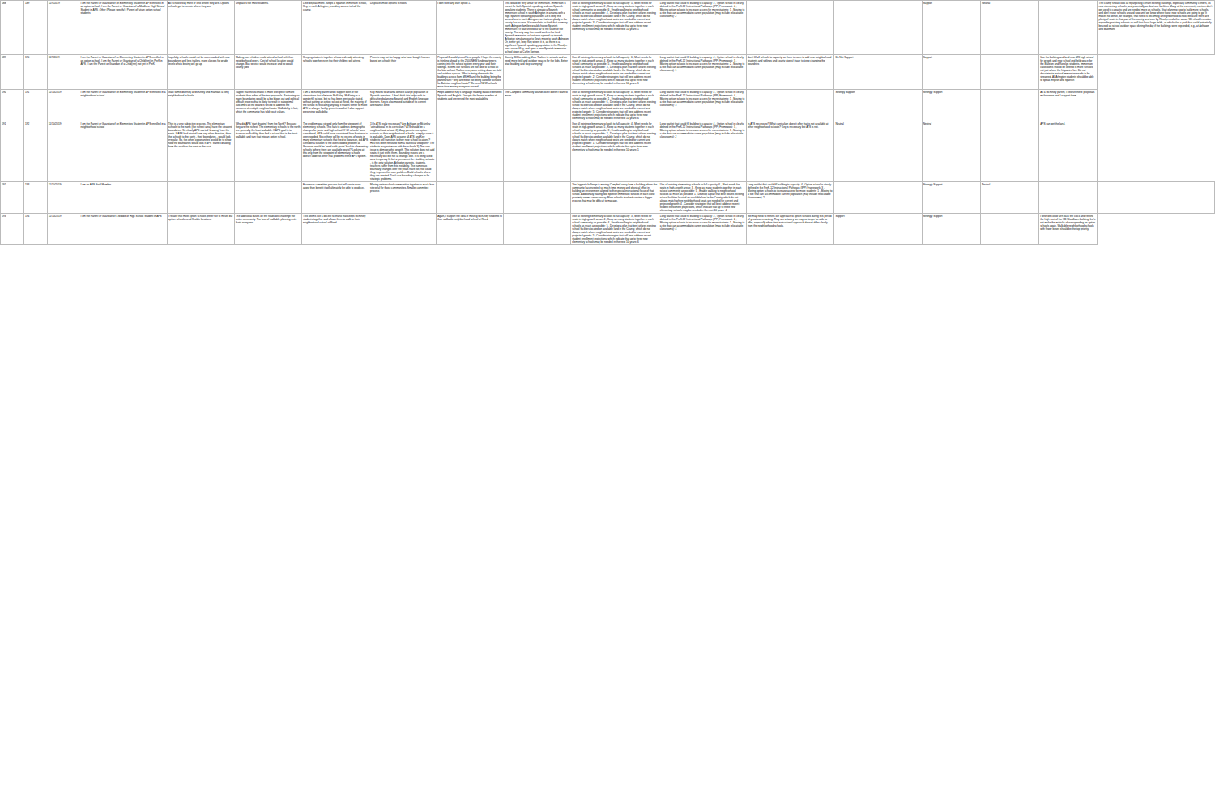| 188 | 189 | 11/9/2019 | I am the Parent or Guardian of an Elementary Student in APS enrolled in an option school , I am the Parent or Guardian of a Middle or High School Student in APS ,Other (Please specify) : Parent of future option school students | All schools stay more or less where they are. Options schools get to remain where they are. | Displaces the most students. | Little displacement. Keeps a Spanish immersion school, Key, in north Arlington, providing access to half the county. | Displaces most options schools. | I don't see any over option 1. | This would be very unfair for immersion. Immersion is meant for both Spanish speaking and non-Spanish speaking students. There is already a Spanish immersion school in south Arlington in an area with a high Spanish speaking population. Let's keep the second one in north Arlington, so that everybody in the county has access. It's unrealistic to think that as many north Arlington families would choose Spanish immersion if it was shifted so far to the south of the county. The only way this would work is if a third Spanish immersion school was opened up in north Arlington simultaneous to Key's move to south Arlington. Or, better yet, keep Key where it is, as there is a significant Spanish speaking population in the Rosslyn area around Key, and open a new Spanish immersion school down at Carlin Springs. | Use all existing elementary schools to full capacity: 5 , Meet needs for seats in high-growth areas: 2 , Keep as many students together in each school community as possible: 6 , Enable walking to neighborhood schools as much as possible: 4 , Develop a plan that best utilizes existing school facilities located on available land in the County, which do not always match where neighborhood seats are needed for current and projected growth: 3 , Consider strategies that will best address recent student enrollment projections, which indicate that up to three new elementary schools may be needed in the next 10 years: 1 | Long waitlist that could fill building to capacity: 3 , Option school is clearly defined in the PreK-12 Instructional Pathways (IPP) Framework: 4 , Moving option schools to increase access for more students: 1 , Moving to a site that can accommodate current population (may include relocatable classrooms): 2 | | | Support | Neutral | | The county should look at repurposing certain existing buildings, especially community centers, as new elementary schools, and potentially as dual-use facilities. Many of the community centers don't get used to capacity and are needed more as schools. Start planning now to build more schools, and don't move schools around now until we know where those new schools are going to go! It makes no sense, for example, that Reed is becoming a neighborhood school, because there are plenty of seats in that part of the county, and over by Rosslyn and other areas. We should consider expanding existing schools as well that have large fields, or which also a park that could potentially be used as school outdoor space during the day if the buildings were expanded, e.g., at Ashlawn and Bluemont. |
| 189 | 190 | 11/9/2019 | I am the Parent or Guardian of an Elementary Student in APS enrolled in an option school , I am the Parent or Guardian of a Child(ren) in PreK in APS , I am the Parent or Guardian of a Child(ren) not yet in PreK | hopefully schools would not be overcrowded with new boundaries and less trailers, more classes for grade levels who's busing will go up. | Making sure children could attend school with their neighborhood peers. Cost of school location would change. Bus service would increase and so would county jobs | Keeping students together who are already attending schools together even tho their children will attend. | Parents may not be happy who have bought houses based on schools their | Proposal 2 would piss off less people. I hope the county is thinking ahead to the 2500 NEW kindergarteners coming into the school system every year and their siblings. Seems like schools are not able to school all the kids without Trailers everywere cutting down on field and outdoor spaces. What is being done with the buildings across from MS HS and the building being the planetarium? Why are these not being used for schools for Ballston neighborhoods? We need NEW schools more than moving everyone around. | County Will be adding More Trailers to schools and we need more field and outdoor spaces for the kids. Better start building and stop surveying! | Use all existing elementary schools to full capacity: 6 , Meet needs for seats in high-growth areas: 4 , Keep as many students together in each school community as possible: 5 , Enable walking to neighborhood schools as much as possible: 3 , Develop a plan that best utilizes existing school facilities located on available land in the County, which do not always match where neighborhood seats are needed for current and projected growth: 2 , Consider strategies that will best address recent student enrollment projections, which indicate that up to three new elementary schools may be needed in the next 10 years: 1 | Long waitlist that could fill building to capacity: 4 , Option school is clearly defined in the PreK-12 Instructional Pathways (IPP) Framework: 3 , Moving option schools to increase access for more students: 2 , Moving to a site that can accommodate current population (may include relocatable classrooms): 1 | don't fill all schools to capacity so there is room to add new neighborhood students and siblings and county doens't have to keep changing the boundries | Do Not Support | Support | | Use the building and land near MS high school for growth and new school and field space for the Ballston and Rosslyn students. Immersion classrooms should be offered in more schools, not just where the hispanics live. Do not discriminate instead immersion needs to be streamed. All Arlington students should be able to speak English and Spanish |
| 190 | 191 | 11/10/2019 | I am the Parent or Guardian of an Elementary Student in APS enrolled in a neighborhood school | Gain some diversity at McKinley and maintain a sting neighborhood schools. | I agree that this scenario is more disruptive to more students than either of the two proposals. Redrawing so many boundaries would be a big blown out and political difficult process that is likely to result in suboptimal outcomes as the board is forced to address the concerns of multiple neighborhoods. Walkability is lost, which the community has told you it values. | I am a McKinley parent and I support both of the alternatives that eliminate McKinley. McKinley is a wonderful school, but so has been previously stated, without putting an option school at Reed, the majority of the school is relocating anyway. It makes sense to move ATS to a larger facility given its waitlist. I also support preserving walkability. | Key moves to an area without a large population of Spanish speakers. I don't think this helps with its difficulties balancing Spanish and English language learners. Key is also moved outside of its current attendance zone. | Helps address Key's language reading balance between Spanish and English. Disrupts the fewest number of students and preserved the most walkability. | The Campbell community sounds like it doesn't want to move. | Use all existing elementary schools to full capacity: 4 , Meet needs for seats in high-growth areas: 3 , Keep as many students together in each school community as possible: 1 , Enable walking to neighborhood schools as much as possible: 6 , Develop a plan that best utilizes existing school facilities located on available land in the County, which do not always match where neighborhood seats are needed for current and projected growth: 5 , Consider strategies that will best address recent student enrollment projections, which indicate that up to three new elementary schools may be needed in the next 10 years: 6 | Long waitlist that could fill building to capacity: 4 , Option school is clearly defined in the PreK-12 Instructional Pathways (IPP) Framework: 4 , Moving option schools to increase access for more students: 1 , Moving to a site that can accommodate current population (may include relocatable classrooms): 3 | | Strongly Support | Strongly Support | | As a McKinley parent, I believe these proposals make sense and I support them. |
| 191 | 192 | 11/10/2019 | I am the Parent or Guardian of an Elementary Student in APS enrolled in a neighborhood school | This is a very subjective process. The elementary schools to the north (the richest area) have the cleanest boundaries. So clearly APS started 'drawing' from the north. If APS had started from any other direction, then the schools to the north - their boundaries - would look irregular. So, the other 'opportunities' would be to show how the boundaries would look if APS 'started drawing' from the south or the west or the east. | Why did APS 'start drawing' from the North? Because they are the richest. The elementary schools to the north are generally the least walkable. If APS goal is to increase walkability, then find a school that is the least walkable and turn that into an option school. | The problem was viewed only from the viewpoint of elementary schools. This fails to address demographic changes for junior and high school. If 'all schools' were considered, APS could have considered how business is overcrowded. Since there will be no excess of seats in many elementary schools that feed to Swanson, did APS consider a solution to the overcrowded problem at Swanson would be 'send sixth grade' back to elementary schools (where there are available seats)? Looking at this only from the viewpoint of elementary schools doesn't address other real problems in the APS system. | 1) Is ATS really necessary? Are Ashlawn or Mckinley 'untraditional' in its curriculum? ATS should be a neighborhood school. 2) Many parents use option schools as their neighborhood schools - simply cause it is walkable. Does APS assume all ATS and Key students will transition to their new school locations? Has this been removed from a statistical viewpoint? The students may not move with the schools 3) The core issue is demographic growth. This solution does not add seats, it just shifts them. Boundary moves are a necessary tool but not a strategic one. It is being used as a temporary fix but a permanent fix - building schools - is the only solution. Arlington parents, students, teachers suffer from this instability. The numerous boundary changes over the years have not, nor could they, improve this core problem. Build schools where they are needed. Don't use boundary changes to fix strategic problems. | | | Use all existing elementary schools to full capacity: 4 , Meet needs for seats in high-growth areas: 5 , Keep as many students together in each school community as possible: 3 , Enable walking to neighborhood schools as much as possible: 2 , Develop a plan that best utilizes existing school facilities located on available land in the County, which do not always match where neighborhood seats are needed for current and projected growth: 1 , Consider strategies that will best address recent student enrollment projections, which indicate that up to three new elementary schools may be needed in the next 10 years: 1 | Long waitlist that could fill building to capacity: 4 , Option school is clearly defined in the PreK-12 Instructional Pathways (IPP) Framework: 3 , Moving option schools to increase access for more students: 1 , Moving to a site that can accommodate current population (may include relocatable classrooms): 2 | Is ATS necessary? What curriculum does it offer that is not available at other neighborhood schools? Key is necessary but ATS is not. | Neutral | Neutral | | APS can get the land. |
| 192 | 193 | 11/10/2019 | I am an APS Staff Member | | | Enormous committee process that will create more angst than benefit it will ultimately be able to produce. | Moving entire school communities together is much less stressful for those communities. Smaller committee process | | | The biggest challenge is moving Campbell away from a building where the community has invested so much time, money and physical effort in building an environment aligned to the special instructional focus of that school. Additionally having two Spanish immersion schools in such close proximity seems unnecessary. More schools involved creates a bigger process that may be difficult to manage. | Use all existing elementary schools to full capacity: 6 , Meet needs for seats in high-growth areas: 3 , Keep as many students together in each school community as possible: 5 , Enable walking to neighborhood schools as much as possible: 1 , Develop a plan that best utilizes existing school facilities located on available land in the County, which do not always match where neighborhood seats are needed for current and projected growth: 4 , Consider strategies that will best address recent student enrollment projections, which indicate that up to three new elementary schools may be needed in the next 10 years: 4 | Long waitlist that could fill building to capacity: 4 , Option school is clearly defined in the PreK-12 Instructional Pathways (IPP) Framework: 3 , Moving option schools to increase access for more students: 1 , Moving to a site that can accommodate current population (may include relocatable classrooms): 2 | | Strongly Support | Neutral | | |
| 193 | 194 | 11/10/2019 | I am the Parent or Guardian of a Middle or High School Student in APS | I realize that most option schools prefer not to move, but option schools need flexible locations. | The additional buses on the roads will challenge the entire community. The loss of walkable planning units hurts everyone. | This seems like a decent scenario that keeps McKinley students together and allows them to walk to their neighborhood school at Reed. | | Again, I support the idea of moving McKinley students to their walkable neighborhood school at Reed. | | Use all existing elementary schools to full capacity: 3 , Meet needs for seats in high-growth areas: 4 , Keep as many students together in each school community as possible: 4 , Enable walking to neighborhood schools as much as possible: 5 , Develop a plan that best utilizes existing school facilities located on available land in the County, which do not always match where neighborhood seats are needed for current and projected growth: 5 , Consider strategies that will best address recent student enrollment projections, which indicate that up to three new elementary schools may be needed in the next 10 years: 6 | Long waitlist that could fill building to capacity: 3 , Option school is clearly defined in the PreK-12 Instructional Pathways (IPP) Framework: 2 , Moving option schools to increase access for more students: 1 , Moving to a site that can accommodate current population (may include relocatable classrooms): 4 | We may need to rethink our approach to option schools during this period of great overcrowding. They are a luxury we may no longer be able to offer, especially when their instructional approach doesn't differ clearly from the neighborhood schools. | Support | Strongly Support | | I wish we could turn back the clock and rethink the high cost of the HB Woodlawn building. Let's not make the mistake of overspending on option schools again. Walkable neighborhood schools with fewer buses should be the top priority. |